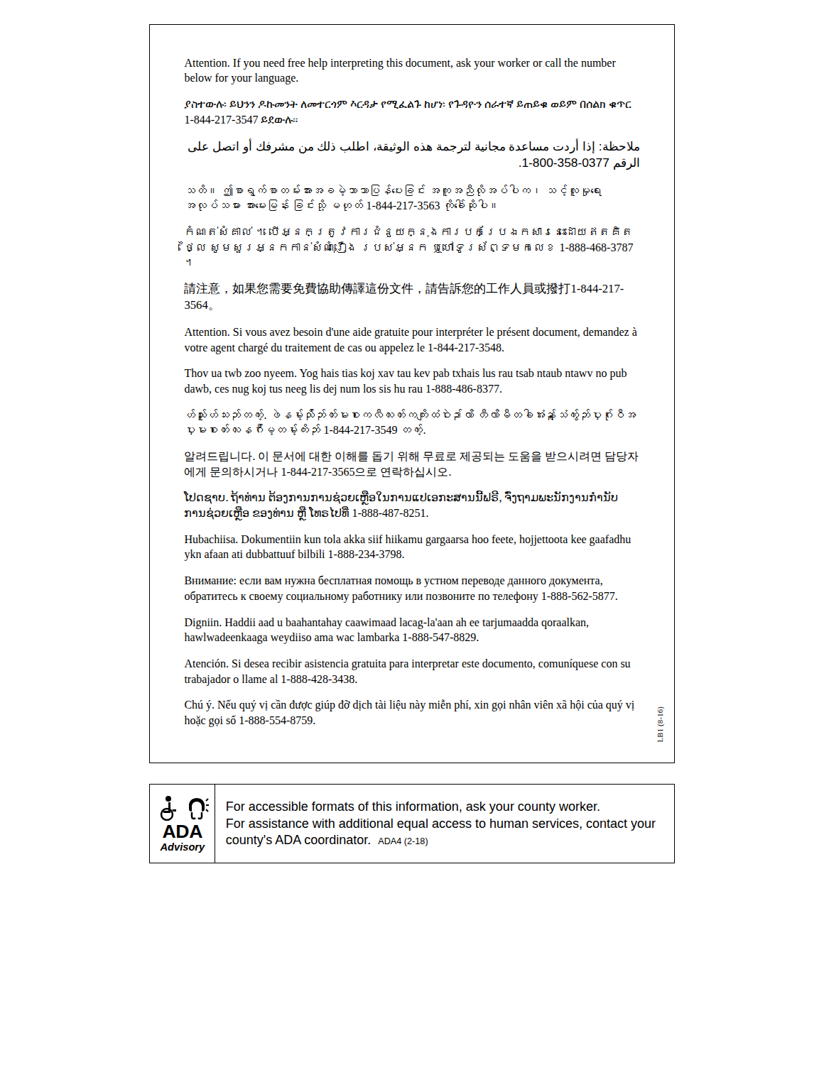Attention. If you need free help interpreting this document, ask your worker or call the number below for your language.
ያስተውሉ፡ ይህንን ዶኩመንት ለመተርጎም እርዳታ የሚፈልጉ ከሆነ፡ የጉዳዮን ሰራተኛ ይጠይቁ ወይም በሰልክ ቁጥር 1-844-217-3547 ይደውሉ።
ملاحظة: إذا أردت مساعدة مجانية لترجمة هذه الوثيقة، اطلب ذلك من مشرفك أو اتصل على الرقم 1-800-358-0377.
သတိ။ ဤစာရွက်စာတမ်းအားအခမဲ့ဘာသာပြန်ပေးခြင်း အကူအညီလိုအပ်ပါက၊ သင့်လူမှုရေးအလုပ်သမား အားမေးမြန်း ခြင်းသို့ မဟုတ် 1-844-217-3563 ကိုခေါ်ဆိုပါ။
កំណត់សំគាល់ ។ បើអ្នកត្រូវការជំនួយក្នុងការបកប្រែឯកសារនេះដោយឥតគិតថ្លៃ សូមសួរអ្នកកាន់សំណុំរឿង របស់អ្នក ឬហៅទូរស័ព្ទមកលេខ 1-888-468-3787 ។
請注意，如果您需要免費協助傳譯這份文件，請告訴您的工作人員或撥打1-844-217-3564。
Attention. Si vous avez besoin d'une aide gratuite pour interpréter le présent document, demandez à votre agent chargé du traitement de cas ou appelez le 1-844-217-3548.
Thov ua twb zoo nyeem. Yog hais tias koj xav tau kev pab txhais lus rau tsab ntaub ntawv no pub dawb, ces nug koj tus neeg lis dej num los sis hu rau 1-888-486-8377.
ဟ်သူၣ်ဟ်သးဘၣ်တက့ၢ်. ဖဲနမ့ၢ်လိၣ်ဘၣ်တၢ်မၤစၢၤကလီလၢတၢ်ကကျိးထံဝဲၤဒၣ်လံာ် တီလံာ်မီတခါအံၤန္ၣ်ႇသံကွၢ်ဘၣ်ပှၤဂုၢ်ဝီအပှၤမၤစၢၤတၢ်လၢနဂီၢ်မ့တမ့ၢ်ကိးဘၣ် 1-844-217-3549 တက့ၢ်.
알려드립니다. 이 문서에 대한 이해를 돕기 위해 무료로 제공되는 도움을 받으시려면 담당자에게 문의하시거나 1-844-217-3565으로 연락하십시오.
ໂປດຊາບ. ຖ້າທ່ານ ຕ້ອງການການຊ່ວຍເຫຼືອໃນການແປເອກະສານນີ້ຟຣີ, ຈົ່ງຖາມພະນັກງານກໍານັບການຊ່ວຍເຫຼືອ ຂອງທ່ານ ຫຼື ໂທຣໄປທີ່ 1-888-487-8251.
Hubachiisa. Dokumentiin kun tola akka siif hiikamu gargaarsa hoo feete, hojjettoota kee gaafadhu ykn afaan ati dubbattuuf bilbili 1-888-234-3798.
Внимание: если вам нужна бесплатная помощь в устном переводе данного документа, обратитесь к своему социальному работнику или позвоните по телефону 1-888-562-5877.
Digniin. Haddii aad u baahantahay caawimaad lacag-la'aan ah ee tarjumaadda qoraalkan, hawlwadeenkaaga weydiiso ama wac lambarka 1-888-547-8829.
Atención. Si desea recibir asistencia gratuita para interpretar este documento, comuníquese con su trabajador o llame al 1-888-428-3438.
Chú ý. Nếu quý vị cần được giúp đỡ dịch tài liệu này miễn phí, xin gọi nhân viên xã hội của quý vị hoặc gọi số 1-888-554-8759.
LB1 (8-16)
ADA
Advisory
For accessible formats of this information, ask your county worker.
For assistance with additional equal access to human services, contact your county's ADA coordinator. ADA4 (2-18)